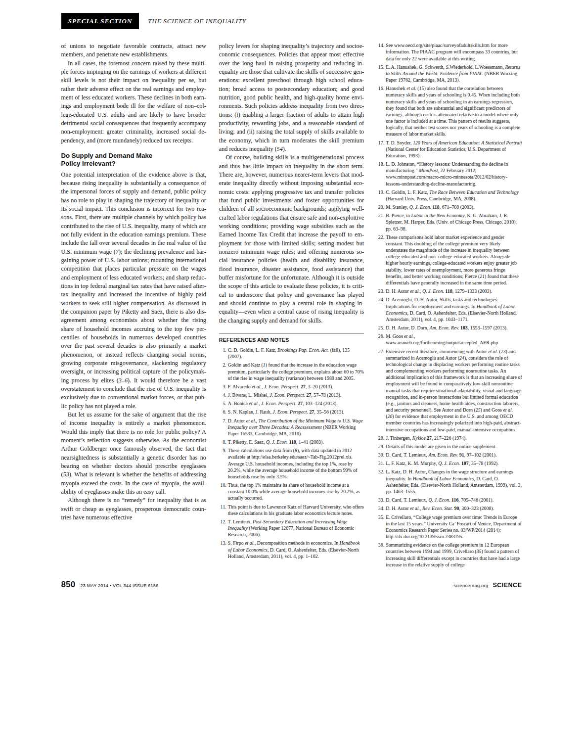SPECIAL SECTION
THE SCIENCE OF INEQUALITY
of unions to negotiate favorable contracts, attract new members, and penetrate new establishments.
In all cases, the foremost concern raised by these multiple forces impinging on the earnings of workers at different skill levels is not their impact on inequality per se, but rather their adverse effect on the real earnings and employment of less educated workers. These declines in both earnings and employment bode ill for the welfare of non–college-educated U.S. adults and are likely to have broader detrimental social consequences that frequently accompany non-employment: greater criminality, increased social dependency, and (more mundanely) reduced tax receipts.
Do Supply and Demand Make
Policy Irrelevant?
One potential interpretation of the evidence above is that, because rising inequality is substantially a consequence of the impersonal forces of supply and demand, public policy has no role to play in shaping the trajectory of inequality or its social impact. This conclusion is incorrect for two reasons. First, there are multiple channels by which policy has contributed to the rise of U.S. inequality, many of which are not fully evident in the education earnings premium. These include the fall over several decades in the real value of the U.S. minimum wage (7); the declining prevalence and bargaining power of U.S. labor unions; mounting international competition that places particular pressure on the wages and employment of less educated workers; and sharp reductions in top federal marginal tax rates that have raised after-tax inequality and increased the incentive of highly paid workers to seek still higher compensation. As discussed in the companion paper by Piketty and Saez, there is also disagreement among economists about whether the rising share of household incomes accruing to the top few percentiles of households in numerous developed countries over the past several decades is also primarily a market phenomenon, or instead reflects changing social norms, growing corporate misgovernance, slackening regulatory oversight, or increasing political capture of the policymaking process by elites (3–6). It would therefore be a vast overstatement to conclude that the rise of U.S. inequality is exclusively due to conventional market forces, or that public policy has not played a role.
But let us assume for the sake of argument that the rise of income inequality is entirely a market phenomenon. Would this imply that there is no role for public policy? A moment’s reflection suggests otherwise. As the economist Arthur Goldberger once famously observed, the fact that nearsightedness is substantially a genetic disorder has no bearing on whether doctors should prescribe eyeglasses (53). What is relevant is whether the benefits of addressing myopia exceed the costs. In the case of myopia, the availability of eyeglasses make this an easy call.
Although there is no “remedy” for inequality that is as swift or cheap as eyeglasses, prosperous democratic countries have numerous effective
policy levers for shaping inequality’s trajectory and socioeconomic consequences. Policies that appear most effective over the long haul in raising prosperity and reducing inequality are those that cultivate the skills of successive generations: excellent preschool through high school education; broad access to postsecondary education; and good nutrition, good public health, and high-quality home environments. Such policies address inequality from two directions: (i) enabling a larger fraction of adults to attain high productivity, rewarding jobs, and a reasonable standard of living; and (ii) raising the total supply of skills available to the economy, which in turn moderates the skill premium and reduces inequality (54).
Of course, building skills is a multigenerational process and thus has little impact on inequality in the short term. There are, however, numerous nearer-term levers that moderate inequality directly without imposing substantial economic costs: applying progressive tax and transfer policies that fund public investments and foster opportunities for children of all socioeconomic backgrounds; applying well-crafted labor regulations that ensure safe and non-exploitive working conditions; providing wage subsidies such as the Earned Income Tax Credit that increase the payoff to employment for those with limited skills; setting modest but nonzero minimum wage rules; and offering numerous social insurance policies (health and disability insurance, flood insurance, disaster assistance, food assistance) that buffer misfortune for the unfortunate. Although it is outside the scope of this article to evaluate these policies, it is critical to underscore that policy and governance has played and should continue to play a central role in shaping inequality—even when a central cause of rising inequality is the changing supply and demand for skills.
REFERENCES AND NOTES
C. D. Goldin, L. F. Katz, Brookings Pap. Econ. Act. (fall), 135 (2007).
Goldin and Katz (1) found that the increase in the education wage premium, particularly the college premium, explains about 60 to 70% of the rise in wage inequality (variance) between 1980 and 2005.
F. Alvaredo et al., J. Econ. Perspect. 27, 3–20 (2013).
J. Bivens, L. Mishel, J. Econ. Perspect. 27, 57–78 (2013).
A. Bonica et al., J. Econ. Perspect. 27, 103–124 (2013).
S. N. Kaplan, J. Rauh, J. Econ. Perspect. 27, 35–56 (2013).
D. Autor et al., The Contribution of the Minimum Wage to U.S. Wage Inequality over Three Decades: A Reassessment (NBER Working Paper 16533, Cambridge, MA, 2010).
T. Piketty, E. Saez, Q. J. Econ. 118, 1–41 (2003).
These calculations use data from (8), with data updated to 2012 available at http://elsa.berkeley.edu/saez/~Tab-Fig.2012prel.xls. Average U.S. household incomes, including the top 1%, rose by 20.2%, while the average household income of the bottom 99% of households rose by only 3.5%.
Thus, the top 1% maintains its share of household income at a constant 10.0% while average household incomes rise by 20.2%, as actually occurred.
This point is due to Lawrence Katz of Harvard University, who offers these calculations in his graduate labor economics lecture notes.
T. Lemieux, Post-Secondary Education and Increasing Wage Inequality (Working Paper 12077, National Bureau of Economic Research, 2006).
S. Firpo et al., Decomposition methods in economics. In Handbook of Labor Economics, D. Card, O. Ashenfelter, Eds. (Elsevier-North Holland, Amsterdam, 2011), vol. 4, pp. 1–102.
See www.oecd.org/site/piaac/surveyofadultskills.htm for more information. The PIAAC program will encompass 33 countries, but data for only 22 were available at this writing.
E. A. Hanushek, G. Schwerdt, S.Wiederhold, L.Woessmann, Returns to Skills Around the World: Evidence from PIAAC (NBER Working Paper 19762, Cambridge, MA, 2013).
Hanushek et al. (15) also found that the correlation between numeracy skills and years of schooling is 0.45. When including both numeracy skills and years of schooling in an earnings regression, they found that both are substantial and significant predictors of earnings, although each is attenuated relative to a model where only one factor is included at a time. This pattern of results suggests, logically, that neither test scores nor years of schooling is a complete measure of labor market skills.
T. D. Snyder, 120 Years of American Education: A Statistical Portrait (National Center for Education Statistics, U.S. Department of Education, 1993).
L. D. Johnston, “History lessons: Understanding the decline in manufacturing.” MinnPost, 22 February 2012; www.minnpost.com/macro-micro-minnesota/2012/02/history-lessons-understanding-decline-manufacturing.
C. Goldin, L. F. Katz, The Race Between Education and Technology (Harvard Univ. Press, Cambridge, MA, 2008).
M. Stanley, Q. J. Econ. 118, 671–708 (2003).
B. Pierce, in Labor in the New Economy, K. G. Abraham, J. R. Spletzer, M. Harper, Eds. (Univ. of Chicago Press, Chicago, 2010), pp. 63–98.
These comparisons hold labor market experience and gender constant. This doubling of the college premium very likely understates the magnitude of the increase in inequality between college-educated and non–college-educated workers. Alongside higher hourly earnings, college-educated workers enjoy greater job stability, lower rates of unemployment, more generous fringe benefits, and better working conditions; Pierce (21) found that these differentials have generally increased in the same time period.
D. H. Autor et al., Q. J. Econ. 118, 1279–1333 (2003).
D. Acemoglu, D. H. Autor, Skills, tasks and technologies: Implications for employment and earnings. In Handbook of Labor Economics, D. Card, O. Ashenfelter, Eds. (Elsevier-North Holland, Amsterdam, 2011), vol. 4, pp. 1043–1171.
D. H. Autor, D. Dorn, Am. Econ. Rev. 103, 1553–1597 (2013).
M. Goos et al., www.aeaweb.org/forthcoming/output/accepted_AER.php
Extensive recent literature, commencing with Autor et al. (23) and summarized in Acemoglu and Autor (24), considers the role of technological change in displacing workers performing routine tasks and complementing workers performing nonroutine tasks. An additional implication of this framework is that an increasing share of employment will be found in comparatively low-skill nonroutine manual tasks that require situational adaptability, visual and language recognition, and in-person interactions but limited formal education (e.g., janitors and cleaners, home health aides, construction laborers, and security personnel). See Autor and Dorn (25) and Goos et al. (26) for evidence that employment in the U.S. and among OECD member countries has increasingly polarized into high-paid, abstract-intensive occupations and low-paid, manual-intensive occupations.
J. Tinbergen, Kyklos 27, 217–226 (1974).
Details of this model are given in the online supplement.
D. Card, T. Lemieux, Am. Econ. Rev. 91, 97–102 (2001).
L. F. Katz, K. M. Murphy, Q. J. Econ. 107, 35–78 (1992).
L. Katz, D. H. Autor, Changes in the wage structure and earnings inequality. In Handbook of Labor Economics, D. Card, O. Ashenfelter, Eds. (Elsevier-North Holland, Amsterdam, 1999), vol. 3, pp. 1463–1555.
D. Card, T. Lemieux, Q. J. Econ. 116, 705–746 (2001).
D. H. Autor et al., Rev. Econ. Stat. 90, 300–323 (2008).
E. Crivellaro, “College wage premium over time: Trends in Europe in the last 15 years.” University Ca’ Foscari of Venice, Department of Economics Research Paper Series no. 03/WP/2014 (2014); http://dx.doi.org/10.2139/ssrn.2383795.
Summarizing evidence on the college premium in 12 European countries between 1994 and 1999, Crivellaro (35) found a pattern of increasing skill differentials except in countries that have had a large increase in the relative supply of college
850 23 MAY 2014 • VOL 344 ISSUE 6186
sciencemag.org SCIENCE